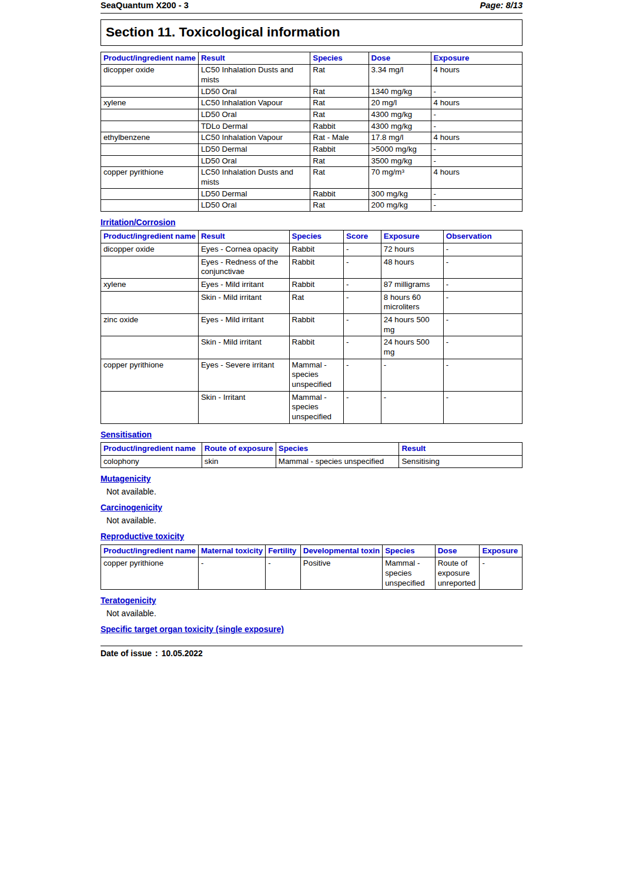SeaQuantum X200 - 3
Page: 8/13
Section 11. Toxicological information
| Product/ingredient name | Result | Species | Dose | Exposure |
| --- | --- | --- | --- | --- |
| dicopper oxide | LC50 Inhalation Dusts and mists | Rat | 3.34 mg/l | 4 hours |
| | LD50 Oral | Rat | 1340 mg/kg | - |
| xylene | LC50 Inhalation Vapour | Rat | 20 mg/l | 4 hours |
| | LD50 Oral | Rat | 4300 mg/kg | - |
| | TDLo Dermal | Rabbit | 4300 mg/kg | - |
| ethylbenzene | LC50 Inhalation Vapour | Rat - Male | 17.8 mg/l | 4 hours |
| | LD50 Dermal | Rabbit | >5000 mg/kg | - |
| | LD50 Oral | Rat | 3500 mg/kg | - |
| copper pyrithione | LC50 Inhalation Dusts and mists | Rat | 70 mg/m³ | 4 hours |
| | LD50 Dermal | Rabbit | 300 mg/kg | - |
| | LD50 Oral | Rat | 200 mg/kg | - |
Irritation/Corrosion
| Product/ingredient name | Result | Species | Score | Exposure | Observation |
| --- | --- | --- | --- | --- | --- |
| dicopper oxide | Eyes - Cornea opacity | Rabbit | - | 72 hours | - |
| | Eyes - Redness of the conjunctivae | Rabbit | - | 48 hours | - |
| xylene | Eyes - Mild irritant | Rabbit | - | 87 milligrams | - |
| | Skin - Mild irritant | Rat | - | 8 hours 60 microliters | - |
| zinc oxide | Eyes - Mild irritant | Rabbit | - | 24 hours 500 mg | - |
| | Skin - Mild irritant | Rabbit | - | 24 hours 500 mg | - |
| copper pyrithione | Eyes - Severe irritant | Mammal - species unspecified | - | - | - |
| | Skin - Irritant | Mammal - species unspecified | - | - | - |
Sensitisation
| Product/ingredient name | Route of exposure | Species | Result |
| --- | --- | --- | --- |
| colophony | skin | Mammal - species unspecified | Sensitising |
Mutagenicity
Not available.
Carcinogenicity
Not available.
Reproductive toxicity
| Product/ingredient name | Maternal toxicity | Fertility | Developmental toxin | Species | Dose | Exposure |
| --- | --- | --- | --- | --- | --- | --- |
| copper pyrithione | - | - | Positive | Mammal - species unspecified | Route of exposure unreported | - |
Teratogenicity
Not available.
Specific target organ toxicity (single exposure)
Date of issue: 10.05.2022